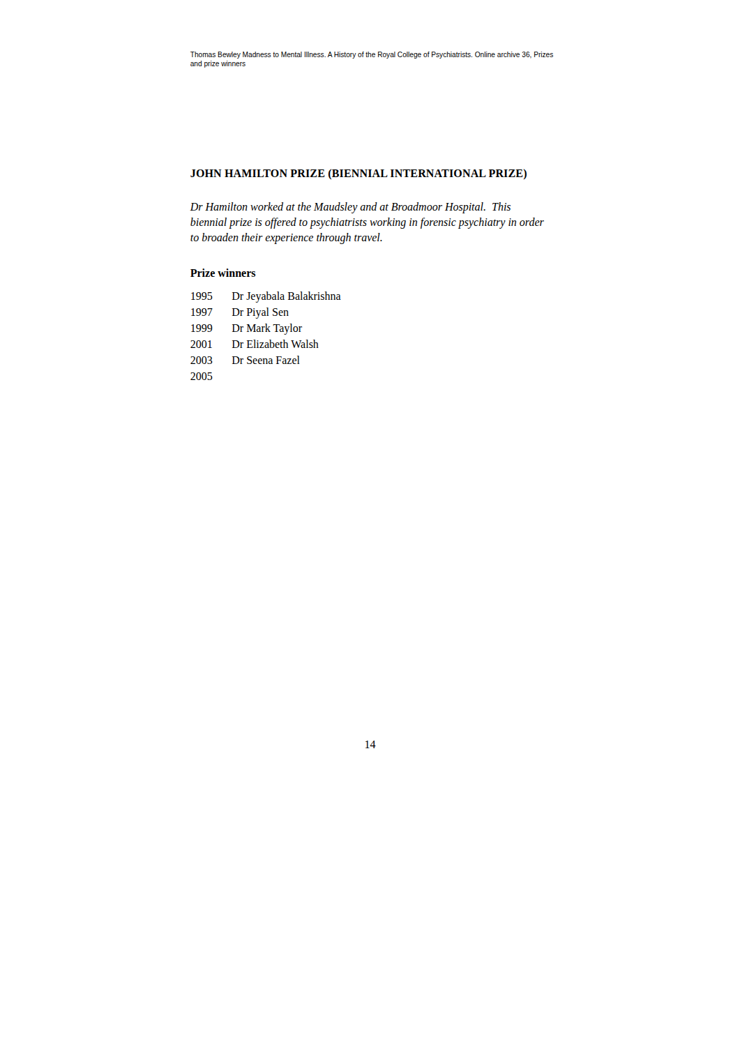Thomas Bewley Madness to Mental Illness. A History of the Royal College of Psychiatrists. Online archive 36, Prizes and prize winners
JOHN HAMILTON PRIZE (BIENNIAL INTERNATIONAL PRIZE)
Dr Hamilton worked at the Maudsley and at Broadmoor Hospital. This biennial prize is offered to psychiatrists working in forensic psychiatry in order to broaden their experience through travel.
Prize winners
| 1995 | Dr Jeyabala Balakrishna |
| 1997 | Dr Piyal Sen |
| 1999 | Dr Mark Taylor |
| 2001 | Dr Elizabeth Walsh |
| 2003 | Dr Seena Fazel |
| 2005 | |
14